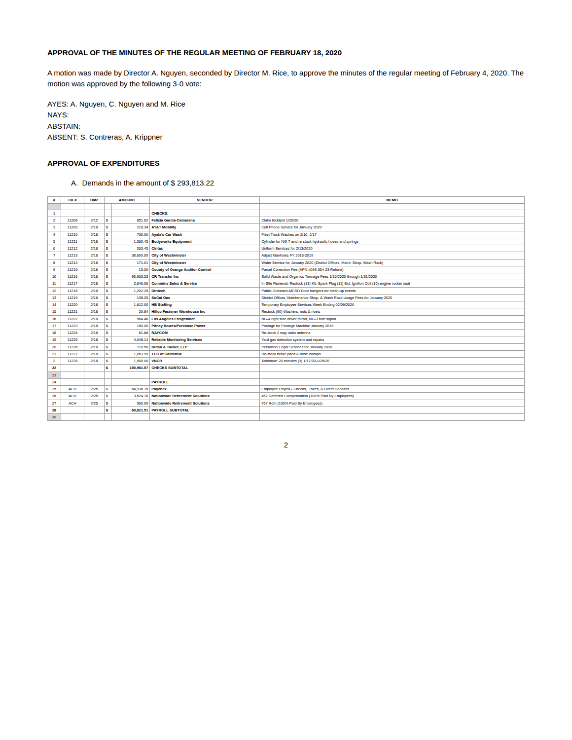APPROVAL OF THE MINUTES OF THE REGULAR MEETING OF FEBRUARY 18, 2020
A motion was made by Director A. Nguyen, seconded by Director M. Rice, to approve the minutes of the regular meeting of February 4, 2020. The motion was approved by the following 3-0 vote:
AYES: A. Nguyen, C. Nguyen and M. Rice
NAYS:
ABSTAIN:
ABSENT: S. Contreras, A. Krippner
APPROVAL OF EXPENDITURES
A. Demands in the amount of $ 293,813.22
| # | CK # | Date | AMOUNT | VENDOR | MEMO |
| --- | --- | --- | --- | --- | --- |
| 1 | | | | | CHECKS: | |
| 2 | 11208 | 2/12 | $ | 851.62 | Felicia Garcia-Camarena | Claim Incident 1/20/20 |
| 3 | 11209 | 2/18 | $ | 218.34 | AT&T Mobility | Cell Phone Service for January 2020 |
| 4 | 11210 | 2/18 | $ | 750.00 | Ayala's Car Wash | Fleet Truck Washes on 2/10, 2/17 |
| 5 | 11211 | 2/18 | $ | 1,560.45 | Bodyworks Equipment | Cylinder for NG-7 and re-stock hydraulic hoses and springs |
| 6 | 11212 | 2/18 | $ | 263.45 | Cintas | Uniform Services for 2/13/2020 |
| 7 | 11213 | 2/18 | $ | 38,600.00 | City of Westminster | Adjust Manholes FY 2018-2019 |
| 8 | 11214 | 2/18 | $ | 171.01 | City of Westminster | Water Service for January 2020 (District Offices, Maint. Shop, Wash Rack) |
| 9 | 11215 | 2/18 | $ | 15.00 | County of Orange Auditor-Control | Parcel Correction Fee (APN #099-554-23 Refund) |
| 10 | 11216 | 2/18 | $ | 93,963.53 | CR Transfer Inc | Solid Waste and Organics Tonnage Fees 1/16/2020 through 1/31/2020 |
| 11 | 11217 | 2/18 | $ | 2,646.06 | Cummins Sales & Service | In-Site Renewal, Restock (13) Kit, Spark Plug (11) Ext, Ignition Coil (10) engine rocker seal |
| 12 | 11218 | 2/18 | $ | 1,202.25 | Dtntech | Public Outreach-MCSD Door hangers for clean-up events |
| 13 | 11219 | 2/18 | $ | 138.25 | SoCal Gas | District Offices, Maintenance Shop, & Wash Rack Usage Fees for January 2020 |
| 14 | 11220 | 2/18 | $ | 1,612.00 | HB Staffing | Temporary Employee Services Week Ending 02/09/2020 |
| 15 | 11221 | 2/18 | $ | 20.84 | Hillco Fastener Warehouse Inc | Restock (90) Washers, nuts & rivets |
| 16 | 11222 | 2/18 | $ | 964.46 | Los Angeles Freightliner | NG-4 right side driver mirror, NG-3 turn signal |
| 17 | 11223 | 2/18 | $ | 150.00 | Pitney Bowes/Purchase Power | Postage for Postage Machine January 2019 |
| 18 | 11224 | 2/18 | $ | 61.68 | RAYCOM | Re-stock 2 way radio antenna |
| 19 | 11225 | 2/18 | $ | 4,048.14 | Reliable Monitoring Services | Yard gas detection system and repairs |
| 20 | 11226 | 2/18 | $ | 710.50 | Rutan & Tucker, LLP | Personnel Legal Services for January 2020 |
| 21 | 11227 | 2/18 | $ | 1,053.99 | TEC of California | Re-stock brake pads & hose clamps |
| 2 | 11228 | 2/18 | $ | 1,900.00 | VNCR | Talkshow: 20 minutes (3) 1/17/20-1/25/20 |
| 22 | | | $ | 150,901.57 | CHECKS SUBTOTAL | |
| 23 | | | | | | |
| 24 | | | | | PAYROLL | |
| 25 | ACH | 2/25 | $ | 64,936.75 | Paychex | Employee Payroll - Checks, Taxes, & Direct Deposits |
| 26 | ACH | 2/25 | $ | 3,524.76 | Nationwide Retirement Solutions | 457 Deferred Compensation (100% Paid By Employees) |
| 27 | ACH | 2/25 | $ | 560.00 | Nationwide Retirement Solutions | 457 Roth (100% Paid By Employees) |
| 28 | | | $ | 69,021.51 | PAYROLL SUBTOTAL | |
| 30 | | | | | | |
2